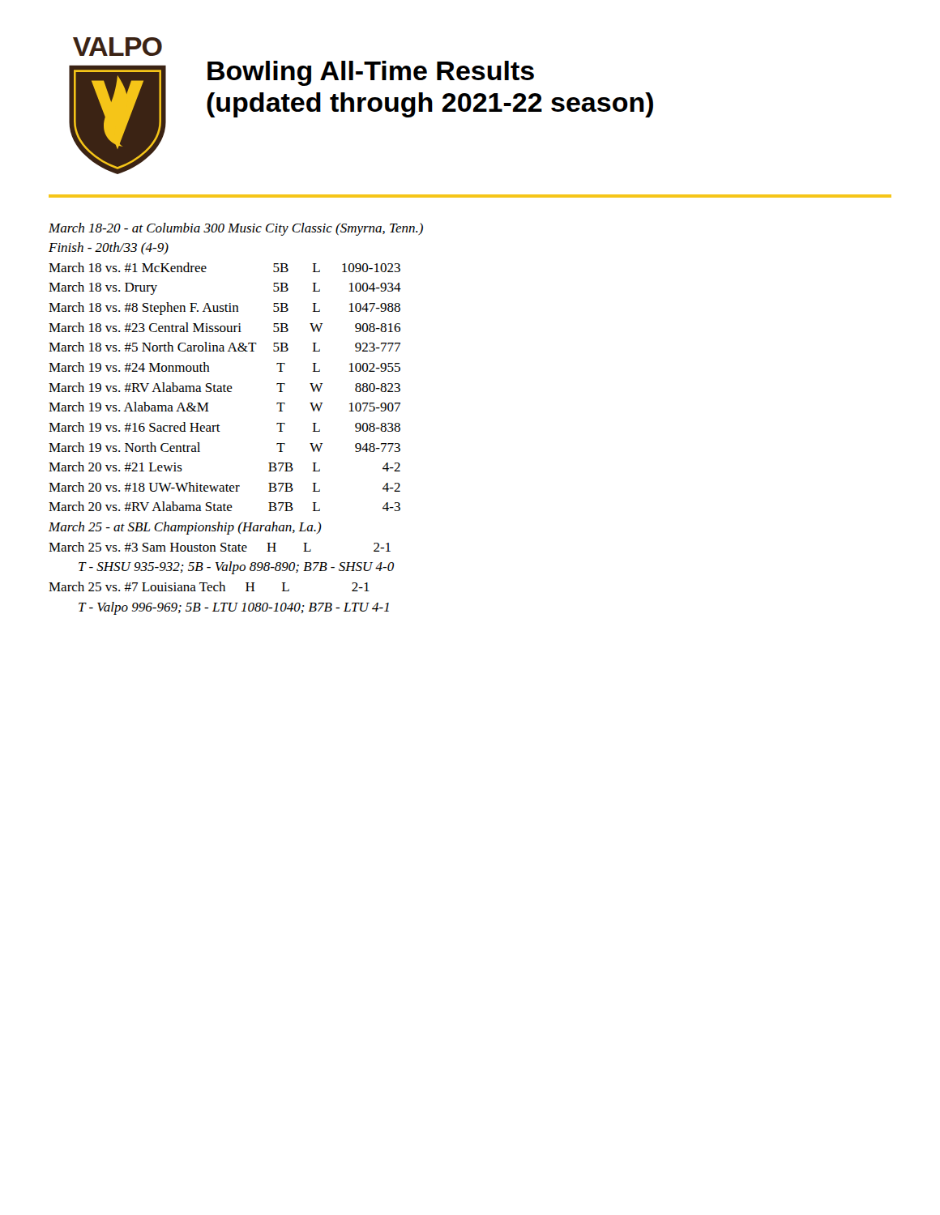VALPO
Bowling All-Time Results
(updated through 2021-22 season)
March 18-20 - at Columbia 300 Music City Classic (Smyrna, Tenn.)
Finish - 20th/33 (4-9)
| March 18 vs. #1 McKendree | 5B | L | 1090-1023 |
| March 18 vs. Drury | 5B | L | 1004-934 |
| March 18 vs. #8 Stephen F. Austin | 5B | L | 1047-988 |
| March 18 vs. #23 Central Missouri | 5B | W | 908-816 |
| March 18 vs. #5 North Carolina A&T | 5B | L | 923-777 |
| March 19 vs. #24 Monmouth | T | L | 1002-955 |
| March 19 vs. #RV Alabama State | T | W | 880-823 |
| March 19 vs. Alabama A&M | T | W | 1075-907 |
| March 19 vs. #16 Sacred Heart | T | L | 908-838 |
| March 19 vs. North Central | T | W | 948-773 |
| March 20 vs. #21 Lewis | B7B | L | 4-2 |
| March 20 vs. #18 UW-Whitewater | B7B | L | 4-2 |
| March 20 vs. #RV Alabama State | B7B | L | 4-3 |
March 25 - at SBL Championship (Harahan, La.)
| March 25 vs. #3 Sam Houston State | H | L | 2-1 |
T - SHSU 935-932; 5B - Valpo 898-890; B7B - SHSU 4-0
| March 25 vs. #7 Louisiana Tech | H | L | 2-1 |
T - Valpo 996-969; 5B - LTU 1080-1040; B7B - LTU 4-1